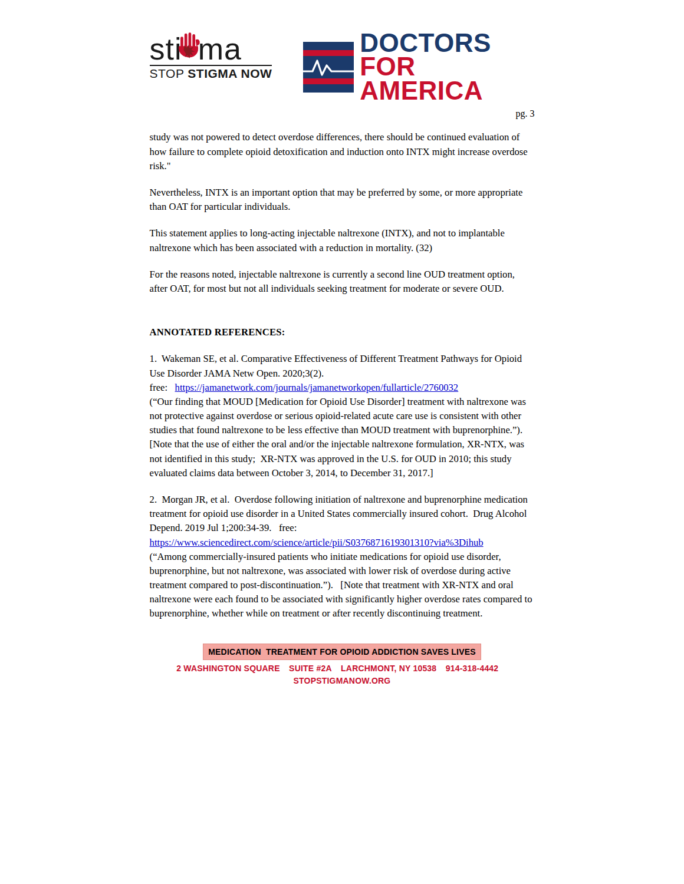sti ma
STOP STIGMA NOW
DOCTORS
FOR AMERICA
pg. 3
study was not powered to detect overdose differences, there should be continued evaluation of how failure to complete opioid detoxification and induction onto INTX might increase overdose risk."
Nevertheless, INTX is an important option that may be preferred by some, or more appropriate than OAT for particular individuals.
This statement applies to long-acting injectable naltrexone (INTX), and not to implantable naltrexone which has been associated with a reduction in mortality. (32)
For the reasons noted, injectable naltrexone is currently a second line OUD treatment option, after OAT, for most but not all individuals seeking treatment for moderate or severe OUD.
ANNOTATED REFERENCES:
1. Wakeman SE, et al. Comparative Effectiveness of Different Treatment Pathways for Opioid Use Disorder JAMA Netw Open. 2020;3(2).
free: https://jamanetwork.com/journals/jamanetworkopen/fullarticle/2760032
(“Our finding that MOUD [Medication for Opioid Use Disorder] treatment with naltrexone was not protective against overdose or serious opioid-related acute care use is consistent with other studies that found naltrexone to be less effective than MOUD treatment with buprenorphine.”). [Note that the use of either the oral and/or the injectable naltrexone formulation, XR-NTX, was not identified in this study; XR-NTX was approved in the U.S. for OUD in 2010; this study evaluated claims data between October 3, 2014, to December 31, 2017.]
2. Morgan JR, et al. Overdose following initiation of naltrexone and buprenorphine medication treatment for opioid use disorder in a United States commercially insured cohort. Drug Alcohol Depend. 2019 Jul 1;200:34-39. free:
https://www.sciencedirect.com/science/article/pii/S0376871619301310?via%3Dihub
(“Among commercially-insured patients who initiate medications for opioid use disorder, buprenorphine, but not naltrexone, was associated with lower risk of overdose during active treatment compared to post-discontinuation.”). [Note that treatment with XR-NTX and oral naltrexone were each found to be associated with significantly higher overdose rates compared to buprenorphine, whether while on treatment or after recently discontinuing treatment.
MEDICATION TREATMENT FOR OPIOID ADDICTION SAVES LIVES
2 WASHINGTON SQUARE SUITE #2A LARCHMONT, NY 10538 914-318-4442 STOPSTIGMANOW.ORG